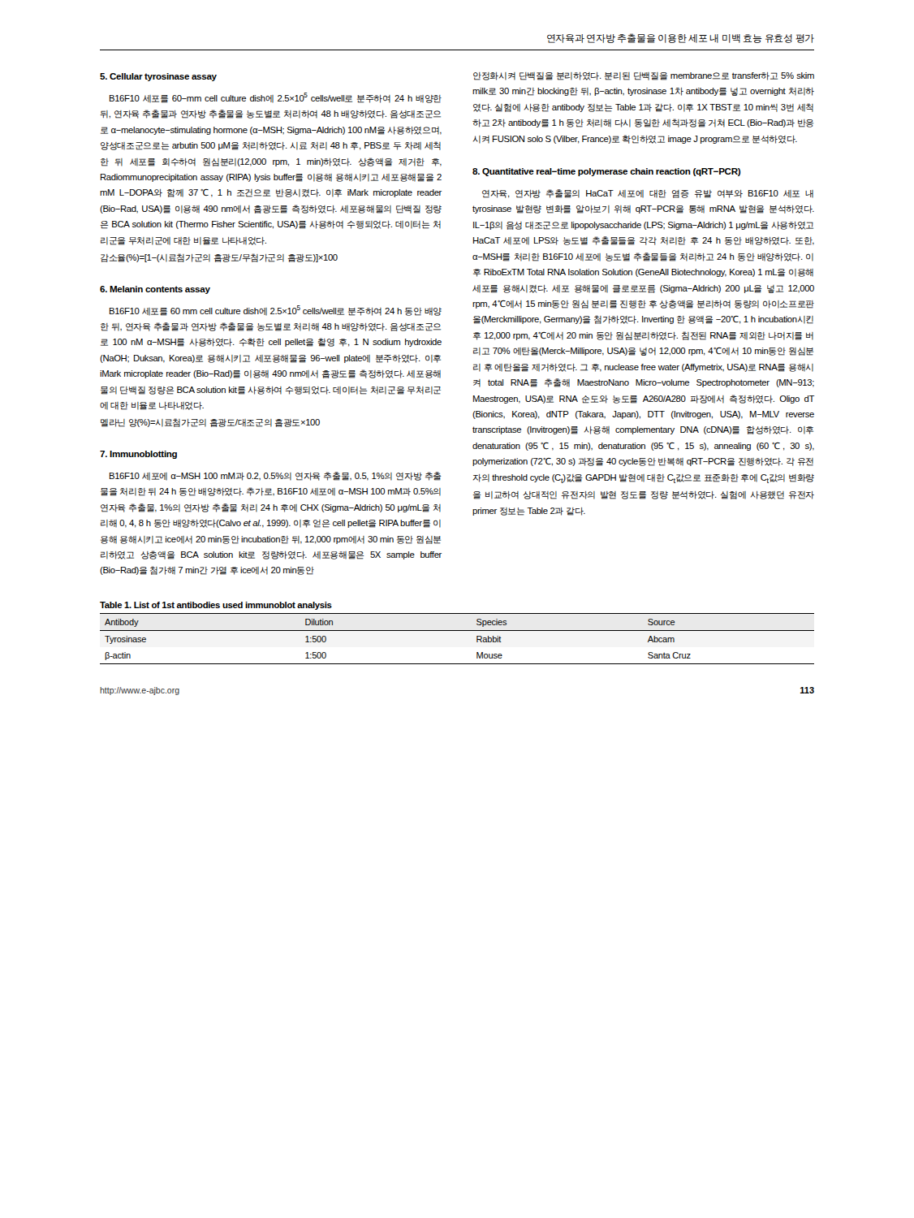연자육과 연자방 추출물을 이용한 세포 내 미백 효능 유효성 평가
5. Cellular tyrosinase assay
B16F10 세포를 60−mm cell culture dish에 2.5×105 cells/well로 분주하여 24 h 배양한 뒤, 연자육 추출물과 연자방 추출물을 농도별로 처리하여 48 h 배양하였다. 음성대조군으로 α−melanocyte−stimulating hormone (α−MSH; Sigma−Aldrich) 100 nM을 사용하였으며, 양성대조군으로는 arbutin 500 μM을 처리하였다. 시료 처리 48 h 후, PBS로 두 차례 세척한 뒤 세포를 회수하여 원심분리(12,000 rpm, 1 min)하였다. 상층액을 제거한 후, Radiommunoprecipitation assay (RIPA) lysis buffer를 이용해 용해시키고 세포용해물을 2 mM L−DOPA와 함께 37℃, 1 h 조건으로 반응시켰다. 이후 iMark microplate reader (Bio−Rad, USA)를 이용해 490 nm에서 흡광도를 측정하였다. 세포용해물의 단백질 정량은 BCA solution kit (Thermo Fisher Scientific, USA)를 사용하여 수행되었다. 데이터는 처리군을 무처리군에 대한 비율로 나타내었다.
감소율(%)=[1−(시료첨가군의 흡광도/무첨가군의 흡광도)]×100
6. Melanin contents assay
B16F10 세포를 60 mm cell culture dish에 2.5×105 cells/well로 분주하여 24 h 동안 배양한 뒤, 연자육 추출물과 연자방 추출물을 농도별로 처리해 48 h 배양하였다. 음성대조군으로 100 nM α−MSH를 사용하였다. 수확한 cell pellet을 촬영 후, 1 N sodium hydroxide (NaOH; Duksan, Korea)로 용해시키고 세포용해물을 96−well plate에 분주하였다. 이후 iMark microplate reader (Bio−Rad)를 이용해 490 nm에서 흡광도를 측정하였다. 세포용해물의 단백질 정량은 BCA solution kit를 사용하여 수행되었다. 데이터는 처리군을 무처리군에 대한 비율로 나타내었다.
멜라닌 양(%)=시료첨가군의 흡광도/대조군의 흡광도×100
7. Immunoblotting
B16F10 세포에 α−MSH 100 mM과 0.2, 0.5%의 연자육 추출물, 0.5, 1%의 연자방 추출물을 처리한 뒤 24 h 동안 배양하였다. 추가로, B16F10 세포에 α−MSH 100 mM과 0.5%의 연자육 추출물, 1%의 연자방 추출물 처리 24 h 후에 CHX (Sigma−Aldrich) 50 μg/mL을 처리해 0, 4, 8 h 동안 배양하였다(Calvo et al., 1999). 이후 얻은 cell pellet을 RIPA buffer를 이용해 용해시키고 ice에서 20 min동안 incubation한 뒤, 12,000 rpm에서 30 min 동안 원심분리하였고 상층액을 BCA solution kit로 정량하였다. 세포용해물은 5X sample buffer (Bio−Rad)을 첨가해 7 min간 가열 후 ice에서 20 min동안
안정화시켜 단백질을 분리하였다. 분리된 단백질을 membrane으로 transfer하고 5% skim milk로 30 min간 blocking한 뒤, β−actin, tyrosinase 1차 antibody를 넣고 overnight 처리하였다. 실험에 사용한 antibody 정보는 Table 1과 같다. 이후 1X TBST로 10 min씩 3번 세척하고 2차 antibody를 1 h 동안 처리해 다시 동일한 세척과정을 거쳐 ECL (Bio−Rad)과 반응시켜 FUSION solo S (Vilber, France)로 확인하였고 image J program으로 분석하였다.
8. Quantitative real−time polymerase chain reaction (qRT−PCR)
연자육, 연자방 추출물의 HaCaT 세포에 대한 염증 유발 여부와 B16F10 세포 내 tyrosinase 발현량 변화를 알아보기 위해 qRT−PCR을 통해 mRNA 발현을 분석하였다. IL−1β의 음성 대조군으로 lipopolysaccharide (LPS; Sigma−Aldrich) 1 μg/mL을 사용하였고 HaCaT 세포에 LPS와 농도별 추출물들을 각각 처리한 후 24 h 동안 배양하였다. 또한, α−MSH를 처리한 B16F10 세포에 농도별 추출물들을 처리하고 24 h 동안 배양하였다. 이후 RiboExTM Total RNA Isolation Solution (GeneAll Biotechnology, Korea) 1 mL을 이용해 세포를 용해시켰다. 세포 용해물에 클로로포름 (Sigma−Aldrich) 200 μL을 넣고 12,000 rpm, 4℃에서 15 min동안 원심 분리를 진행한 후 상층액을 분리하여 동량의 아이소프로판올(Merckmillipore, Germany)을 첨가하였다. Inverting 한 용액을 −20℃, 1 h incubation시킨 후 12,000 rpm, 4℃에서 20 min 동안 원심분리하였다. 침전된 RNA를 제외한 나머지를 버리고 70% 에탄올(Merck−Millipore, USA)을 넣어 12,000 rpm, 4℃에서 10 min동안 원심분리 후 에탄올을 제거하였다. 그 후, nuclease free water (Affymetrix, USA)로 RNA를 용해시켜 total RNA를 추출해 MaestroNano Micro−volume Spectrophotometer (MN−913; Maestrogen, USA)로 RNA 순도와 농도를 A260/A280 파장에서 측정하였다. Oligo dT (Bionics, Korea), dNTP (Takara, Japan), DTT (Invitrogen, USA), M−MLV reverse transcriptase (Invitrogen)를 사용해 complementary DNA (cDNA)를 합성하였다. 이후 denaturation (95℃, 15 min), denaturation (95℃, 15 s), annealing (60℃, 30 s), polymerization (72℃, 30 s) 과정을 40 cycle동안 반복해 qRT−PCR을 진행하였다. 각 유전자의 threshold cycle (Ct)값을 GAPDH 발현에 대한 Ct값으로 표준화한 후에 Ct값의 변화량을 비교하여 상대적인 유전자의 발현 정도를 정량 분석하였다. 실험에 사용했던 유전자 primer 정보는 Table 2과 같다.
Table 1. List of 1st antibodies used immunoblot analysis
| Antibody | Dilution | Species | Source |
| --- | --- | --- | --- |
| Tyrosinase | 1:500 | Rabbit | Abcam |
| β-actin | 1:500 | Mouse | Santa Cruz |
http://www.e-ajbc.org
113